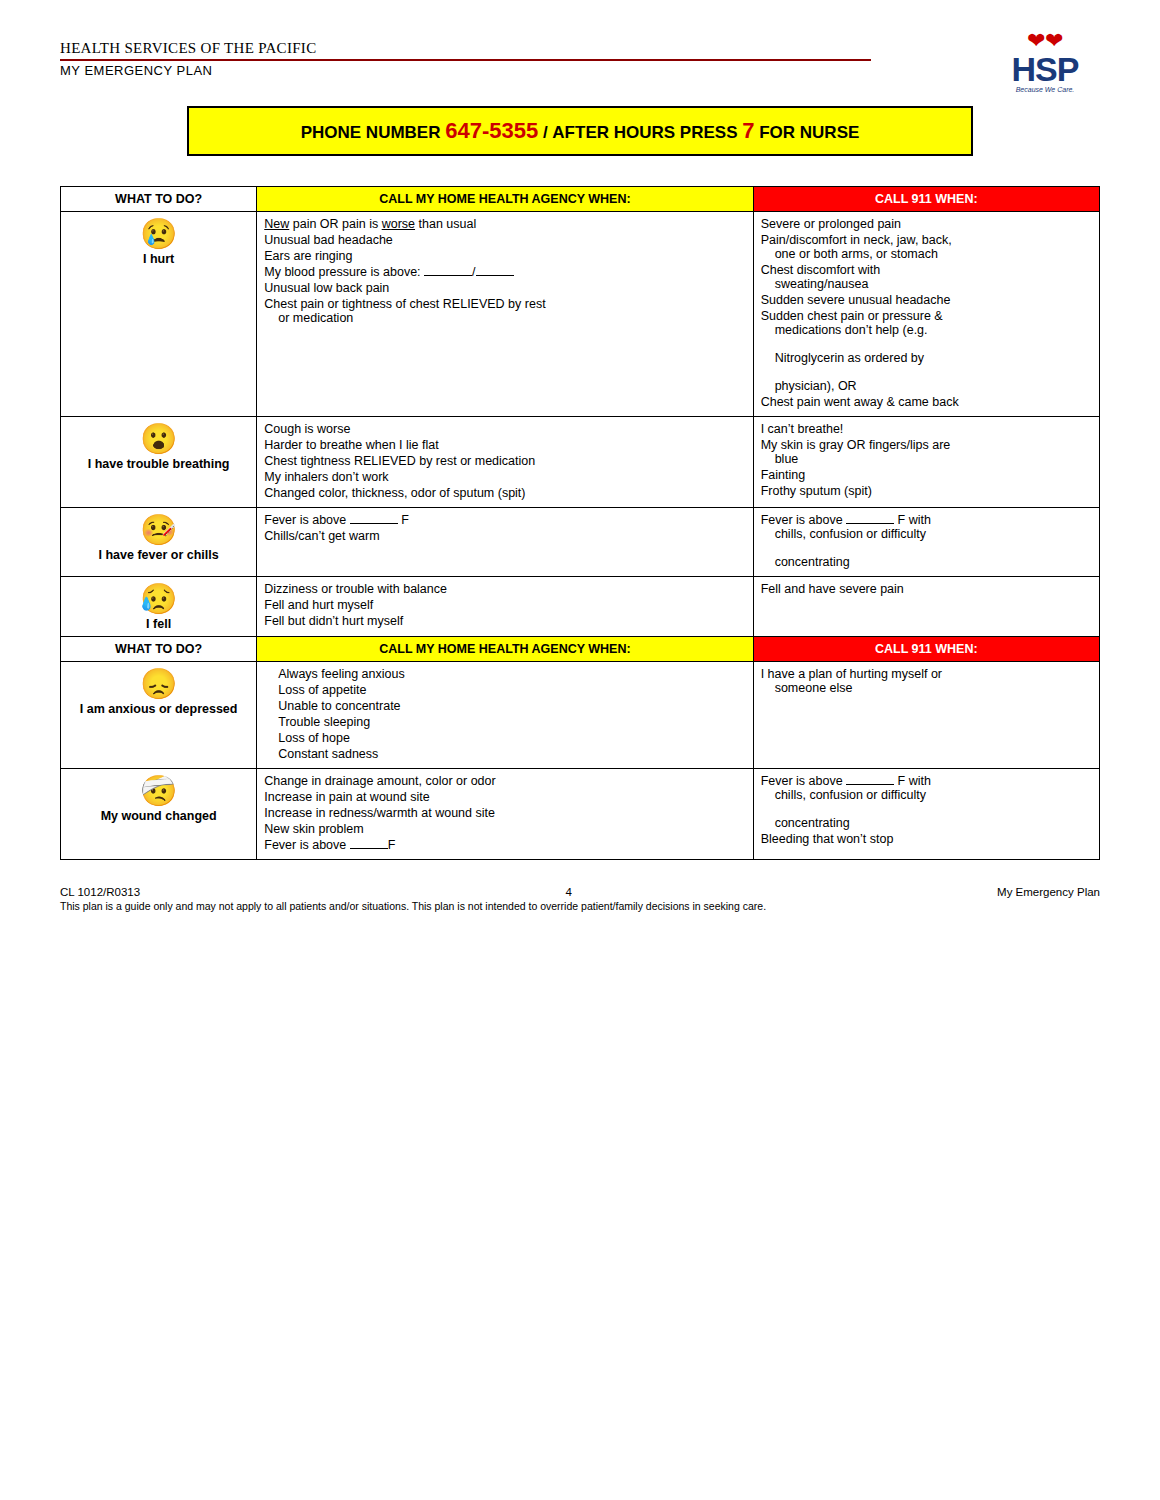HEALTH SERVICES OF THE PACIFIC
MY EMERGENCY PLAN
❤❤
HSP
Because We Care.
PHONE NUMBER 647-5355 / AFTER HOURS PRESS 7 FOR NURSE
| WHAT TO DO? | CALL MY HOME HEALTH AGENCY WHEN: | CALL 911 WHEN: |
| --- | --- | --- |
| 😢 I hurt | New pain OR pain is worse than usual Unusual bad headache Ears are ringing My blood pressure is above: / Unusual low back pain Chest pain or tightness of chest RELIEVED by rest or medication | Severe or prolonged pain Pain/discomfort in neck, jaw, back, one or both arms, or stomach Chest discomfort with sweating/nausea Sudden severe unusual headache Sudden chest pain or pressure & medications don’t help (e.g. Nitroglycerin as ordered by physician), OR Chest pain went away & came back |
| 😮 I have trouble breathing | Cough is worse Harder to breathe when I lie flat Chest tightness RELIEVED by rest or medication My inhalers don’t work Changed color, thickness, odor of sputum (spit) | I can’t breathe! My skin is gray OR fingers/lips are blue Fainting Frothy sputum (spit) |
| 🤒 I have fever or chills | Fever is above F Chills/can’t get warm | Fever is above F with chills, confusion or difficulty concentrating |
| 😥 I fell | Dizziness or trouble with balance Fell and hurt myself Fell but didn’t hurt myself | Fell and have severe pain |
| WHAT TO DO? | CALL MY HOME HEALTH AGENCY WHEN: | CALL 911 WHEN: |
| 😞 I am anxious or depressed | Always feeling anxious Loss of appetite Unable to concentrate Trouble sleeping Loss of hope Constant sadness | I have a plan of hurting myself or someone else |
| 🤕 My wound changed | Change in drainage amount, color or odor Increase in pain at wound site Increase in redness/warmth at wound site New skin problem Fever is above F | Fever is above F with chills, confusion or difficulty concentrating Bleeding that won’t stop |
CL 1012/R0313 4 My Emergency Plan
This plan is a guide only and may not apply to all patients and/or situations. This plan is not intended to override patient/family decisions in seeking care.